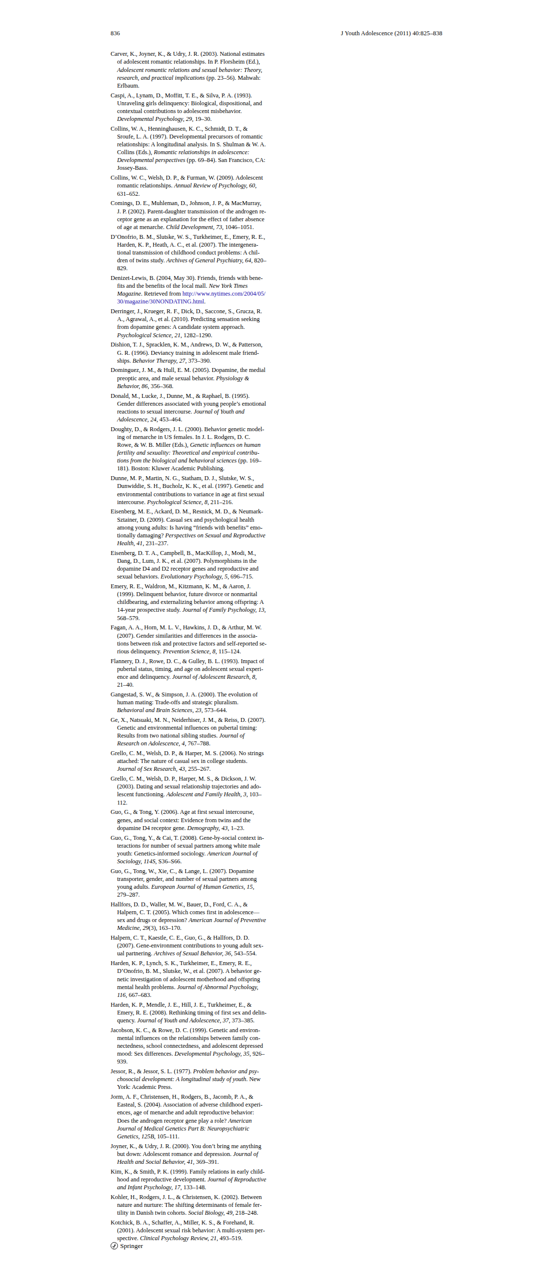836 J Youth Adolescence (2011) 40:825–838
Carver, K., Joyner, K., & Udry, J. R. (2003). National estimates of adolescent romantic relationships. In P. Florsheim (Ed.), Adolescent romantic relations and sexual behavior: Theory, research, and practical implications (pp. 23–56). Mahwah: Erlbaum.
Caspi, A., Lynam, D., Moffitt, T. E., & Silva, P. A. (1993). Unraveling girls delinquency: Biological, dispositional, and contextual contributions to adolescent misbehavior. Developmental Psychology, 29, 19–30.
Collins, W. A., Henninghausen, K. C., Schmidt, D. T., & Sroufe, L. A. (1997). Developmental precursors of romantic relationships: A longitudinal analysis. In S. Shulman & W. A. Collins (Eds.), Romantic relationships in adolescence: Developmental perspectives (pp. 69–84). San Francisco, CA: Jossey-Bass.
Collins, W. C., Welsh, D. P., & Furman, W. (2009). Adolescent romantic relationships. Annual Review of Psychology, 60, 631–652.
Comings, D. E., Muhleman, D., Johnson, J. P., & MacMurray, J. P. (2002). Parent-daughter transmission of the androgen receptor gene as an explanation for the effect of father absence of age at menarche. Child Development, 73, 1046–1051.
D’Onofrio, B. M., Slutske, W. S., Turkheimer, E., Emery, R. E., Harden, K. P., Heath, A. C., et al. (2007). The intergenerational transmission of childhood conduct problems: A children of twins study. Archives of General Psychiatry, 64, 820–829.
Denizet-Lewis, B. (2004, May 30). Friends, friends with benefits and the benefits of the local mall. New York Times Magazine. Retrieved from http://www.nytimes.com/2004/05/30/magazine/30NONDATING.html.
Derringer, J., Krueger, R. F., Dick, D., Saccone, S., Grucza, R. A., Agrawal, A., et al. (2010). Predicting sensation seeking from dopamine genes: A candidate system approach. Psychological Science, 21, 1282–1290.
Dishion, T. J., Spracklen, K. M., Andrews, D. W., & Patterson, G. R. (1996). Deviancy training in adolescent male friendships. Behavior Therapy, 27, 373–390.
Dominguez, J. M., & Hull, E. M. (2005). Dopamine, the medial preoptic area, and male sexual behavior. Physiology & Behavior, 86, 356–368.
Donald, M., Lucke, J., Dunne, M., & Raphael, B. (1995). Gender differences associated with young people’s emotional reactions to sexual intercourse. Journal of Youth and Adolescence, 24, 453–464.
Doughty, D., & Rodgers, J. L. (2000). Behavior genetic modeling of menarche in US females. In J. L. Rodgers, D. C. Rowe, & W. B. Miller (Eds.), Genetic influences on human fertility and sexuality: Theoretical and empirical contributions from the biological and behavioral sciences (pp. 169–181). Boston: Kluwer Academic Publishing.
Dunne, M. P., Martin, N. G., Statham, D. J., Slutske, W. S., Dunwiddie, S. H., Bucholz, K. K., et al. (1997). Genetic and environmental contributions to variance in age at first sexual intercourse. Psychological Science, 8, 211–216.
Eisenberg, M. E., Ackard, D. M., Resnick, M. D., & Neumark-Sztainer, D. (2009). Casual sex and psychological health among young adults: Is having “friends with benefits” emotionally damaging? Perspectives on Sexual and Reproductive Health, 41, 231–237.
Eisenberg, D. T. A., Campbell, B., MacKillop, J., Modi, M., Dang, D., Lum, J. K., et al. (2007). Polymorphisms in the dopamine D4 and D2 receptor genes and reproductive and sexual behaviors. Evolutionary Psychology, 5, 696–715.
Emery, R. E., Waldron, M., Kitzmann, K. M., & Aaron, J. (1999). Delinquent behavior, future divorce or nonmarital childbearing, and externalizing behavior among offspring: A 14-year prospective study. Journal of Family Psychology, 13, 568–579.
Fagan, A. A., Horn, M. L. V., Hawkins, J. D., & Arthur, M. W. (2007). Gender similarities and differences in the associations between risk and protective factors and self-reported serious delinquency. Prevention Science, 8, 115–124.
Flannery, D. J., Rowe, D. C., & Gulley, B. L. (1993). Impact of pubertal status, timing, and age on adolescent sexual experience and delinquency. Journal of Adolescent Research, 8, 21–40.
Gangestad, S. W., & Simpson, J. A. (2000). The evolution of human mating: Trade-offs and strategic pluralism. Behavioral and Brain Sciences, 23, 573–644.
Ge, X., Natsuaki, M. N., Neiderhiser, J. M., & Reiss, D. (2007). Genetic and environmental influences on pubertal timing: Results from two national sibling studies. Journal of Research on Adolescence, 4, 767–788.
Grello, C. M., Welsh, D. P., & Harper, M. S. (2006). No strings attached: The nature of casual sex in college students. Journal of Sex Research, 43, 255–267.
Grello, C. M., Welsh, D. P., Harper, M. S., & Dickson, J. W. (2003). Dating and sexual relationship trajectories and adolescent functioning. Adolescent and Family Health, 3, 103–112.
Guo, G., & Tong, Y. (2006). Age at first sexual intercourse, genes, and social context: Evidence from twins and the dopamine D4 receptor gene. Demography, 43, 1–23.
Guo, G., Tong, Y., & Cai, T. (2008). Gene-by-social context interactions for number of sexual partners among white male youth: Genetics-informed sociology. American Journal of Sociology, 114S, S36–S66.
Guo, G., Tong, W., Xie, C., & Lange, L. (2007). Dopamine transporter, gender, and number of sexual partners among young adults. European Journal of Human Genetics, 15, 279–287.
Hallfors, D. D., Waller, M. W., Bauer, D., Ford, C. A., & Halpern, C. T. (2005). Which comes first in adolescence—sex and drugs or depression? American Journal of Preventive Medicine, 29(3), 163–170.
Halpern, C. T., Kaestle, C. E., Guo, G., & Hallfors, D. D. (2007). Gene-environment contributions to young adult sexual partnering. Archives of Sexual Behavior, 36, 543–554.
Harden, K. P., Lynch, S. K., Turkheimer, E., Emery, R. E., D’Onofrio, B. M., Slutske, W., et al. (2007). A behavior genetic investigation of adolescent motherhood and offspring mental health problems. Journal of Abnormal Psychology, 116, 667–683.
Harden, K. P., Mendle, J. E., Hill, J. E., Turkheimer, E., & Emery, R. E. (2008). Rethinking timing of first sex and delinquency. Journal of Youth and Adolescence, 37, 373–385.
Jacobson, K. C., & Rowe, D. C. (1999). Genetic and environmental influences on the relationships between family connectedness, school connectedness, and adolescent depressed mood: Sex differences. Developmental Psychology, 35, 926–939.
Jessor, R., & Jessor, S. L. (1977). Problem behavior and psychosocial development: A longitudinal study of youth. New York: Academic Press.
Jorm, A. F., Christensen, H., Rodgers, B., Jacomb, P. A., & Easteal, S. (2004). Association of adverse childhood experiences, age of menarche and adult reproductive behavior: Does the androgen receptor gene play a role? American Journal of Medical Genetics Part B: Neuropsychiatric Genetics, 125B, 105–111.
Joyner, K., & Udry, J. R. (2000). You don’t bring me anything but down: Adolescent romance and depression. Journal of Health and Social Behavior, 41, 369–391.
Kim, K., & Smith, P. K. (1999). Family relations in early childhood and reproductive development. Journal of Reproductive and Infant Psychology, 17, 133–148.
Kohler, H., Rodgers, J. L., & Christensen, K. (2002). Between nature and nurture: The shifting determinants of female fertility in Danish twin cohorts. Social Biology, 49, 218–248.
Kotchick, B. A., Schaffer, A., Miller, K. S., & Forehand, R. (2001). Adolescent sexual risk behavior: A multi-system perspective. Clinical Psychology Review, 21, 493–519.
Springer